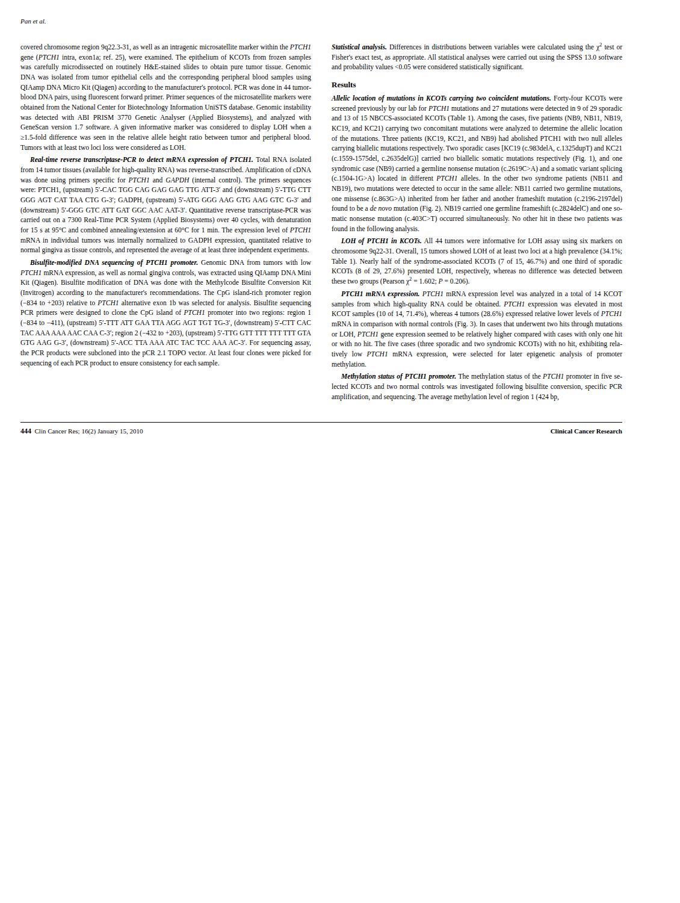Pan et al.
covered chromosome region 9q22.3-31, as well as an intragenic microsatellite marker within the PTCH1 gene (PTCH1 intra, exon1a; ref. 25), were examined. The epithelium of KCOTs from frozen samples was carefully microdissected on routinely H&E-stained slides to obtain pure tumor tissue. Genomic DNA was isolated from tumor epithelial cells and the corresponding peripheral blood samples using QIAamp DNA Micro Kit (Qiagen) according to the manufacturer's protocol. PCR was done in 44 tumor-blood DNA pairs, using fluorescent forward primer. Primer sequences of the microsatellite markers were obtained from the National Center for Biotechnology Information UniSTS database. Genomic instability was detected with ABI PRISM 3770 Genetic Analyser (Applied Biosystems), and analyzed with GeneScan version 1.7 software. A given informative marker was considered to display LOH when a ≥1.5-fold difference was seen in the relative allele height ratio between tumor and peripheral blood. Tumors with at least two loci loss were considered as LOH.
Real-time reverse transcriptase-PCR to detect mRNA expression of PTCH1. Total RNA isolated from 14 tumor tissues (available for high-quality RNA) was reverse-transcribed. Amplification of cDNA was done using primers specific for PTCH1 and GAPDH (internal control). The primers sequences were: PTCH1, (upstream) 5′-CAC TGG CAG GAG GAG TTG ATT-3′ and (downstream) 5′-TTG CTT GGG AGT CAT TAA CTG G-3′; GADPH, (upstream) 5′-ATG GGG AAG GTG AAG GTC G-3′ and (downstream) 5′-GGG GTC ATT GAT GGC AAC AAT-3′. Quantitative reverse transcriptase-PCR was carried out on a 7300 Real-Time PCR System (Applied Biosystems) over 40 cycles, with denaturation for 15 s at 95°C and combined annealing/extension at 60°C for 1 min. The expression level of PTCH1 mRNA in individual tumors was internally normalized to GADPH expression, quantitated relative to normal gingiva as tissue controls, and represented the average of at least three independent experiments.
Bisulfite-modified DNA sequencing of PTCH1 promoter. Genomic DNA from tumors with low PTCH1 mRNA expression, as well as normal gingiva controls, was extracted using QIAamp DNA Mini Kit (Qiagen). Bisulfite modification of DNA was done with the Methylcode Bisulfite Conversion Kit (Invitrogen) according to the manufacturer's recommendations. The CpG island-rich promoter region (−834 to +203) relative to PTCH1 alternative exon 1b was selected for analysis. Bisulfite sequencing PCR primers were designed to clone the CpG island of PTCH1 promoter into two regions: region 1 (−834 to −411), (upstream) 5′-TTT ATT GAA TTA AGG AGT TGT TG-3′, (downstream) 5′-CTT CAC TAC AAA AAA AAC CAA C-3′; region 2 (−432 to +203), (upstream) 5′-TTG GTT TTT TTT TTT GTA GTG AAG G-3′, (downstream) 5′-ACC TTA AAA ATC TAC TCC AAA AC-3′. For sequencing assay, the PCR products were subcloned into the pCR 2.1 TOPO vector. At least four clones were picked for sequencing of each PCR product to ensure consistency for each sample.
Statistical analysis. Differences in distributions between variables were calculated using the χ2 test or Fisher's exact test, as appropriate. All statistical analyses were carried out using the SPSS 13.0 software and probability values <0.05 were considered statistically significant.
Results
Allelic location of mutations in KCOTs carrying two coincident mutations. Forty-four KCOTs were screened previously by our lab for PTCH1 mutations and 27 mutations were detected in 9 of 29 sporadic and 13 of 15 NBCCS-associated KCOTs (Table 1). Among the cases, five patients (NB9, NB11, NB19, KC19, and KC21) carrying two concomitant mutations were analyzed to determine the allelic location of the mutations. Three patients (KC19, KC21, and NB9) had abolished PTCH1 with two null alleles carrying biallelic mutations respectively. Two sporadic cases [KC19 (c.983delA, c.1325dupT) and KC21 (c.1559-1575del, c.2635delG)] carried two biallelic somatic mutations respectively (Fig. 1), and one syndromic case (NB9) carried a germline nonsense mutation (c.2619C>A) and a somatic variant splicing (c.1504-1G>A) located in different PTCH1 alleles. In the other two syndrome patients (NB11 and NB19), two mutations were detected to occur in the same allele: NB11 carried two germline mutations, one missense (c.863G>A) inherited from her father and another frameshift mutation (c.2196-2197del) found to be a de novo mutation (Fig. 2). NB19 carried one germline frameshift (c.2824delC) and one somatic nonsense mutation (c.403C>T) occurred simultaneously. No other hit in these two patients was found in the following analysis.
LOH of PTCH1 in KCOTs. All 44 tumors were informative for LOH assay using six markers on chromosome 9q22-31. Overall, 15 tumors showed LOH of at least two loci at a high prevalence (34.1%; Table 1). Nearly half of the syndrome-associated KCOTs (7 of 15, 46.7%) and one third of sporadic KCOTs (8 of 29, 27.6%) presented LOH, respectively, whereas no difference was detected between these two groups (Pearson χ2 = 1.602; P = 0.206).
PTCH1 mRNA expression. PTCH1 mRNA expression level was analyzed in a total of 14 KCOT samples from which high-quality RNA could be obtained. PTCH1 expression was elevated in most KCOT samples (10 of 14, 71.4%), whereas 4 tumors (28.6%) expressed relative lower levels of PTCH1 mRNA in comparison with normal controls (Fig. 3). In cases that underwent two hits through mutations or LOH, PTCH1 gene expression seemed to be relatively higher compared with cases with only one hit or with no hit. The five cases (three sporadic and two syndromic KCOTs) with no hit, exhibiting relatively low PTCH1 mRNA expression, were selected for later epigenetic analysis of promoter methylation.
Methylation status of PTCH1 promoter. The methylation status of the PTCH1 promoter in five selected KCOTs and two normal controls was investigated following bisulfite conversion, specific PCR amplification, and sequencing. The average methylation level of region 1 (424 bp,
444 Clin Cancer Res; 16(2) January 15, 2010
Clinical Cancer Research